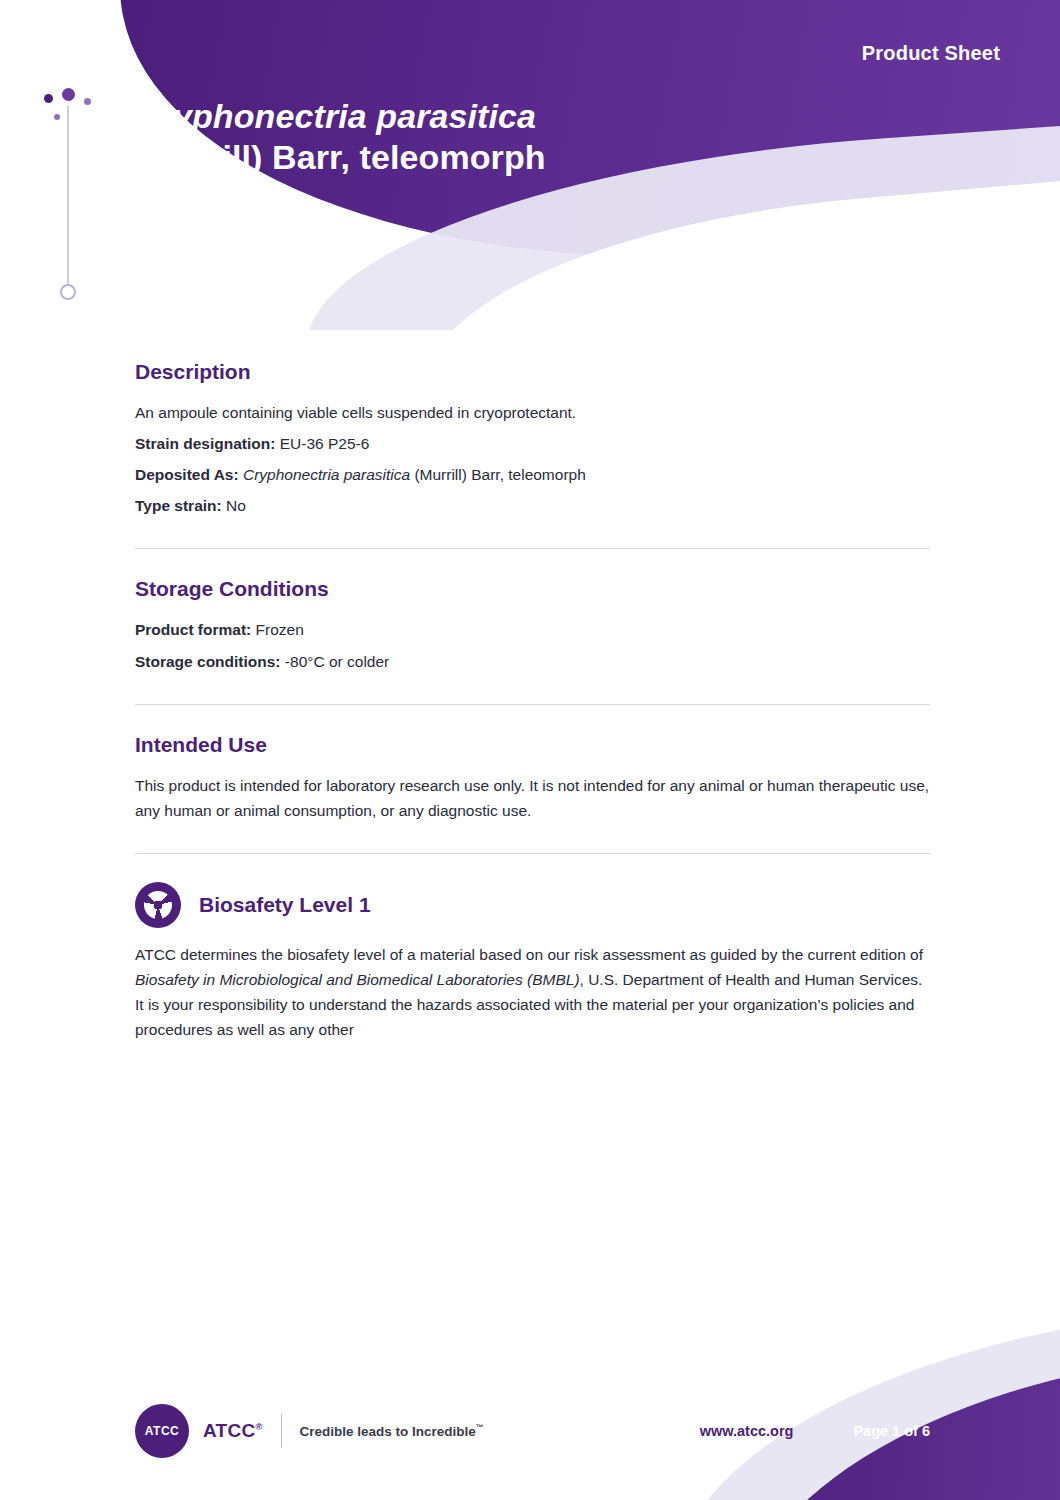Product Sheet
Cryphonectria parasitica (Murrill) Barr, teleomorph
MYA-1079™
Description
An ampoule containing viable cells suspended in cryoprotectant.
Strain designation: EU-36 P25-6
Deposited As: Cryphonectria parasitica (Murrill) Barr, teleomorph
Type strain: No
Storage Conditions
Product format: Frozen
Storage conditions: -80°C or colder
Intended Use
This product is intended for laboratory research use only. It is not intended for any animal or human therapeutic use, any human or animal consumption, or any diagnostic use.
Biosafety Level 1
ATCC determines the biosafety level of a material based on our risk assessment as guided by the current edition of Biosafety in Microbiological and Biomedical Laboratories (BMBL), U.S. Department of Health and Human Services. It is your responsibility to understand the hazards associated with the material per your organization’s policies and procedures as well as any other
ATCC®
Credible leads to Incredible™
www.atcc.org
Page 1 of 6